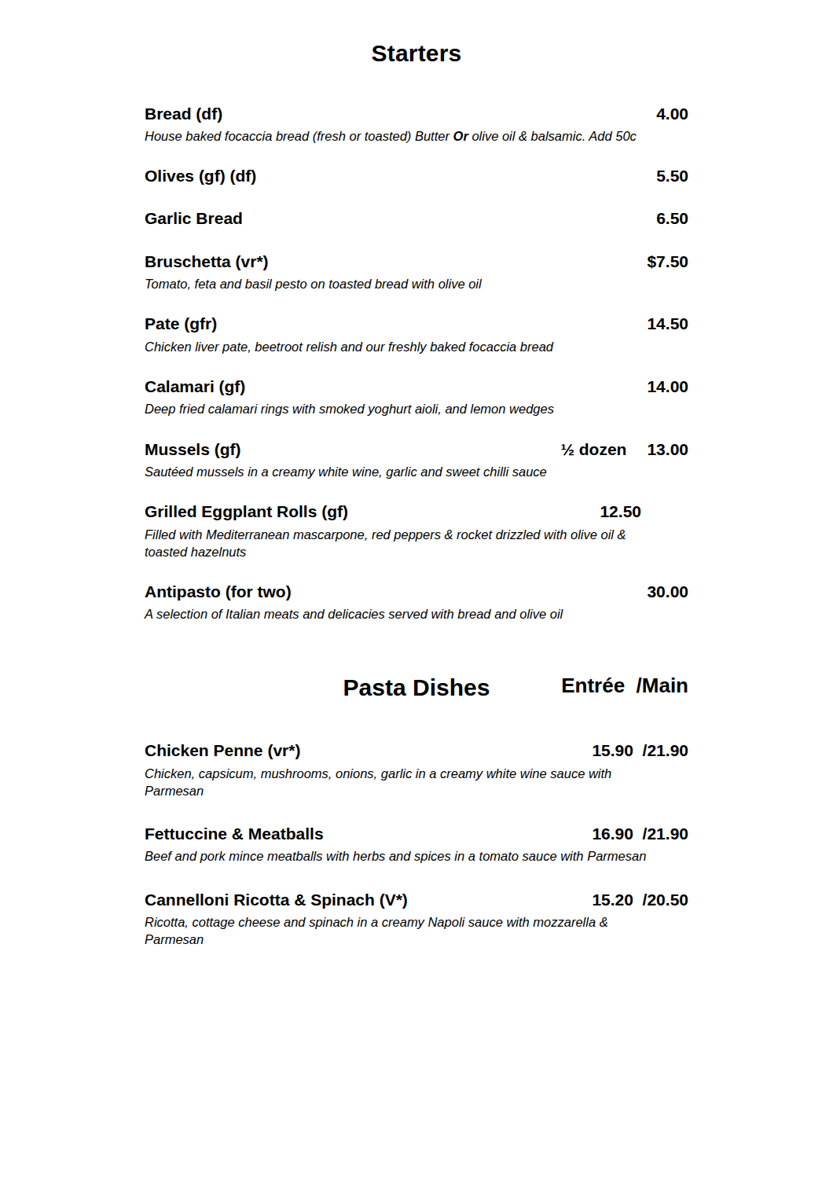Starters
Bread (df) 4.00
House baked focaccia bread (fresh or toasted) Butter Or olive oil & balsamic. Add 50c
Olives (gf) (df) 5.50
Garlic Bread 6.50
Bruschetta (vr*) $7.50
Tomato, feta and basil pesto on toasted bread with olive oil
Pate (gfr) 14.50
Chicken liver pate, beetroot relish and our freshly baked focaccia bread
Calamari (gf) 14.00
Deep fried calamari rings with smoked yoghurt aioli, and lemon wedges
Mussels (gf) ½ dozen 13.00
Sautéed mussels in a creamy white wine, garlic and sweet chilli sauce
Grilled Eggplant Rolls (gf) 12.50
Filled with Mediterranean mascarpone, red peppers & rocket drizzled with olive oil & toasted hazelnuts
Antipasto (for two) 30.00
A selection of Italian meats and delicacies served with bread and olive oil
Pasta Dishes
Entrée /Main
Chicken Penne (vr*) 15.90 /21.90
Chicken, capsicum, mushrooms, onions, garlic in a creamy white wine sauce with Parmesan
Fettuccine & Meatballs 16.90 /21.90
Beef and pork mince meatballs with herbs and spices in a tomato sauce with Parmesan
Cannelloni Ricotta & Spinach (V*) 15.20 /20.50
Ricotta, cottage cheese and spinach in a creamy Napoli sauce with mozzarella & Parmesan